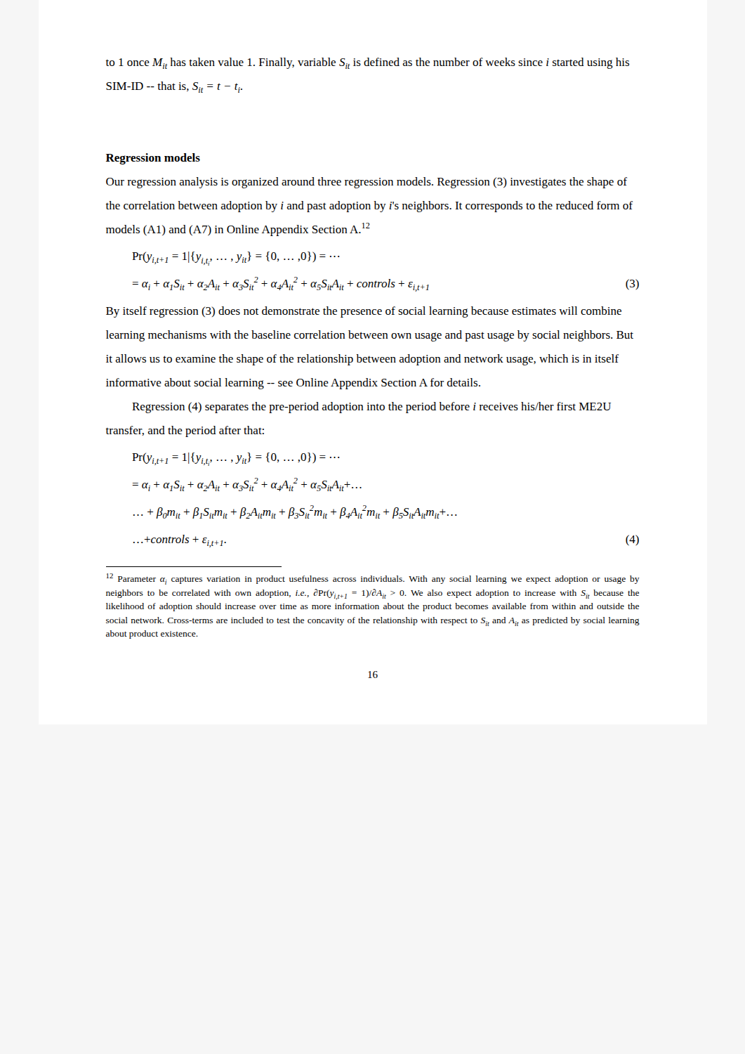to 1 once Mit has taken value 1. Finally, variable Sit is defined as the number of weeks since i started using his SIM-ID -- that is, Sit = t − ti.
Regression models
Our regression analysis is organized around three regression models. Regression (3) investigates the shape of the correlation between adoption by i and past adoption by i's neighbors. It corresponds to the reduced form of models (A1) and (A7) in Online Appendix Section A.12
Pr(yi,t+1 = 1|{yi,ti, … , yit} = {0, … ,0}) = ⋯
= αi + α1Sit + α2Ait + α3Sit2 + α4Ait2 + α5SitAit + controls + εi,t+1(3)
By itself regression (3) does not demonstrate the presence of social learning because estimates will combine learning mechanisms with the baseline correlation between own usage and past usage by social neighbors. But it allows us to examine the shape of the relationship between adoption and network usage, which is in itself informative about social learning -- see Online Appendix Section A for details.
Regression (4) separates the pre-period adoption into the period before i receives his/her first ME2U transfer, and the period after that:
Pr(yi,t+1 = 1|{yi,ti, … , yit} = {0, … ,0}) = ⋯
= αi + α1Sit + α2Ait + α3Sit2 + α4Ait2 + α5SitAit+…
… + β0mit + β1Sitmit + β2Aitmit + β3Sit2mit + β4Ait2mit + β5SitAitmit+…
…+controls + εi,t+1.(4)
12 Parameter αi captures variation in product usefulness across individuals. With any social learning we expect adoption or usage by neighbors to be correlated with own adoption, i.e., ∂Pr(yi,t+1 = 1)/∂Ait > 0. We also expect adoption to increase with Sit because the likelihood of adoption should increase over time as more information about the product becomes available from within and outside the social network. Cross-terms are included to test the concavity of the relationship with respect to Sit and Ait as predicted by social learning about product existence.
16